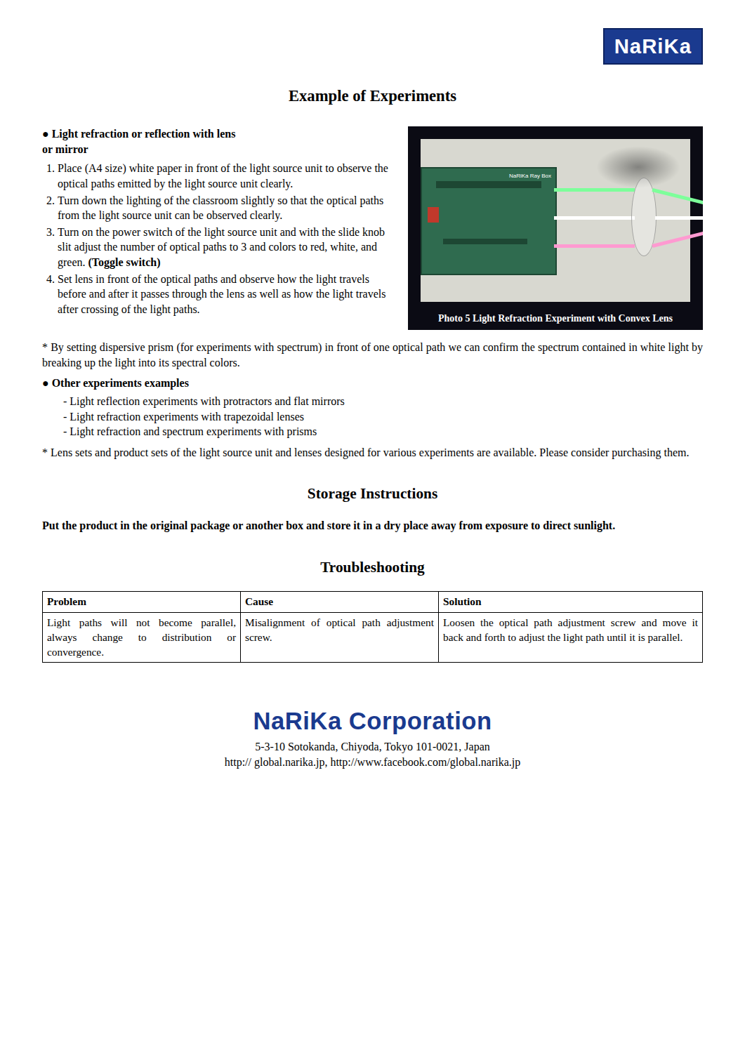NaRiKa
Example of Experiments
NaRiKa Ray Box
Photo 5 Light Refraction Experiment with Convex Lens
● Light refraction or reflection with lens
or mirror
Place (A4 size) white paper in front of the light source unit to observe the optical paths emitted by the light source unit clearly.
Turn down the lighting of the classroom slightly so that the optical paths from the light source unit can be observed clearly.
Turn on the power switch of the light source unit and with the slide knob slit adjust the number of optical paths to 3 and colors to red, white, and green. (Toggle switch)
Set lens in front of the optical paths and observe how the light travels before and after it passes through the lens as well as how the light travels after crossing of the light paths.
* By setting dispersive prism (for experiments with spectrum) in front of one optical path we can confirm the spectrum contained in white light by breaking up the light into its spectral colors.
● Other experiments examples
Light reflection experiments with protractors and flat mirrors
Light refraction experiments with trapezoidal lenses
Light refraction and spectrum experiments with prisms
* Lens sets and product sets of the light source unit and lenses designed for various experiments are available. Please consider purchasing them.
Storage Instructions
Put the product in the original package or another box and store it in a dry place away from exposure to direct sunlight.
Troubleshooting
| Problem | Cause | Solution |
| --- | --- | --- |
| Light paths will not become parallel, always change to distribution or convergence. | Misalignment of optical path adjustment screw. | Loosen the optical path adjustment screw and move it back and forth to adjust the light path until it is parallel. |
NaRiKa Corporation
5-3-10 Sotokanda, Chiyoda, Tokyo 101-0021, Japan
http:// global.narika.jp, http://www.facebook.com/global.narika.jp